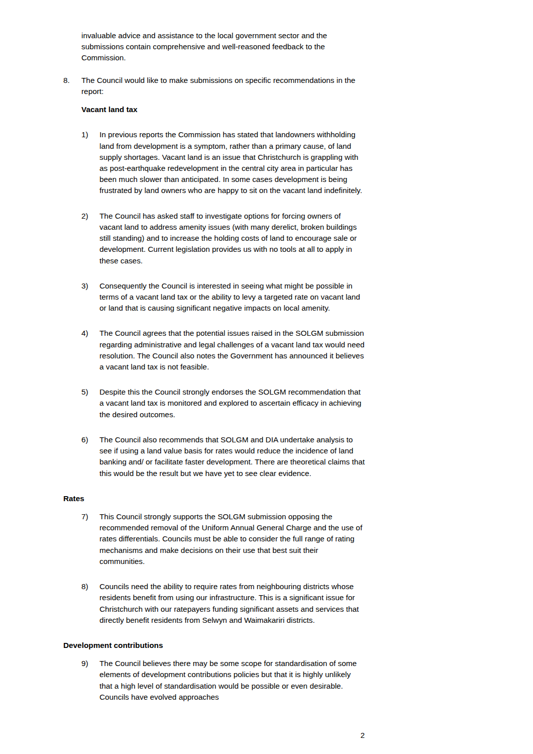invaluable advice and assistance to the local government sector and the submissions contain comprehensive and well-reasoned feedback to the Commission.
8.
The Council would like to make submissions on specific recommendations in the report:
Vacant land tax
1)
In previous reports the Commission has stated that landowners withholding land from development is a symptom, rather than a primary cause, of land supply shortages. Vacant land is an issue that Christchurch is grappling with as post-earthquake redevelopment in the central city area in particular has been much slower than anticipated. In some cases development is being frustrated by land owners who are happy to sit on the vacant land indefinitely.
2)
The Council has asked staff to investigate options for forcing owners of vacant land to address amenity issues (with many derelict, broken buildings still standing) and to increase the holding costs of land to encourage sale or development. Current legislation provides us with no tools at all to apply in these cases.
3)
Consequently the Council is interested in seeing what might be possible in terms of a vacant land tax or the ability to levy a targeted rate on vacant land or land that is causing significant negative impacts on local amenity.
4)
The Council agrees that the potential issues raised in the SOLGM submission regarding administrative and legal challenges of a vacant land tax would need resolution. The Council also notes the Government has announced it believes a vacant land tax is not feasible.
5)
Despite this the Council strongly endorses the SOLGM recommendation that a vacant land tax is monitored and explored to ascertain efficacy in achieving the desired outcomes.
6)
The Council also recommends that SOLGM and DIA undertake analysis to see if using a land value basis for rates would reduce the incidence of land banking and/ or facilitate faster development. There are theoretical claims that this would be the result but we have yet to see clear evidence.
Rates
7)
This Council strongly supports the SOLGM submission opposing the recommended removal of the Uniform Annual General Charge and the use of rates differentials. Councils must be able to consider the full range of rating mechanisms and make decisions on their use that best suit their communities.
8)
Councils need the ability to require rates from neighbouring districts whose residents benefit from using our infrastructure. This is a significant issue for Christchurch with our ratepayers funding significant assets and services that directly benefit residents from Selwyn and Waimakariri districts.
Development contributions
9)
The Council believes there may be some scope for standardisation of some elements of development contributions policies but that it is highly unlikely that a high level of standardisation would be possible or even desirable. Councils have evolved approaches
2